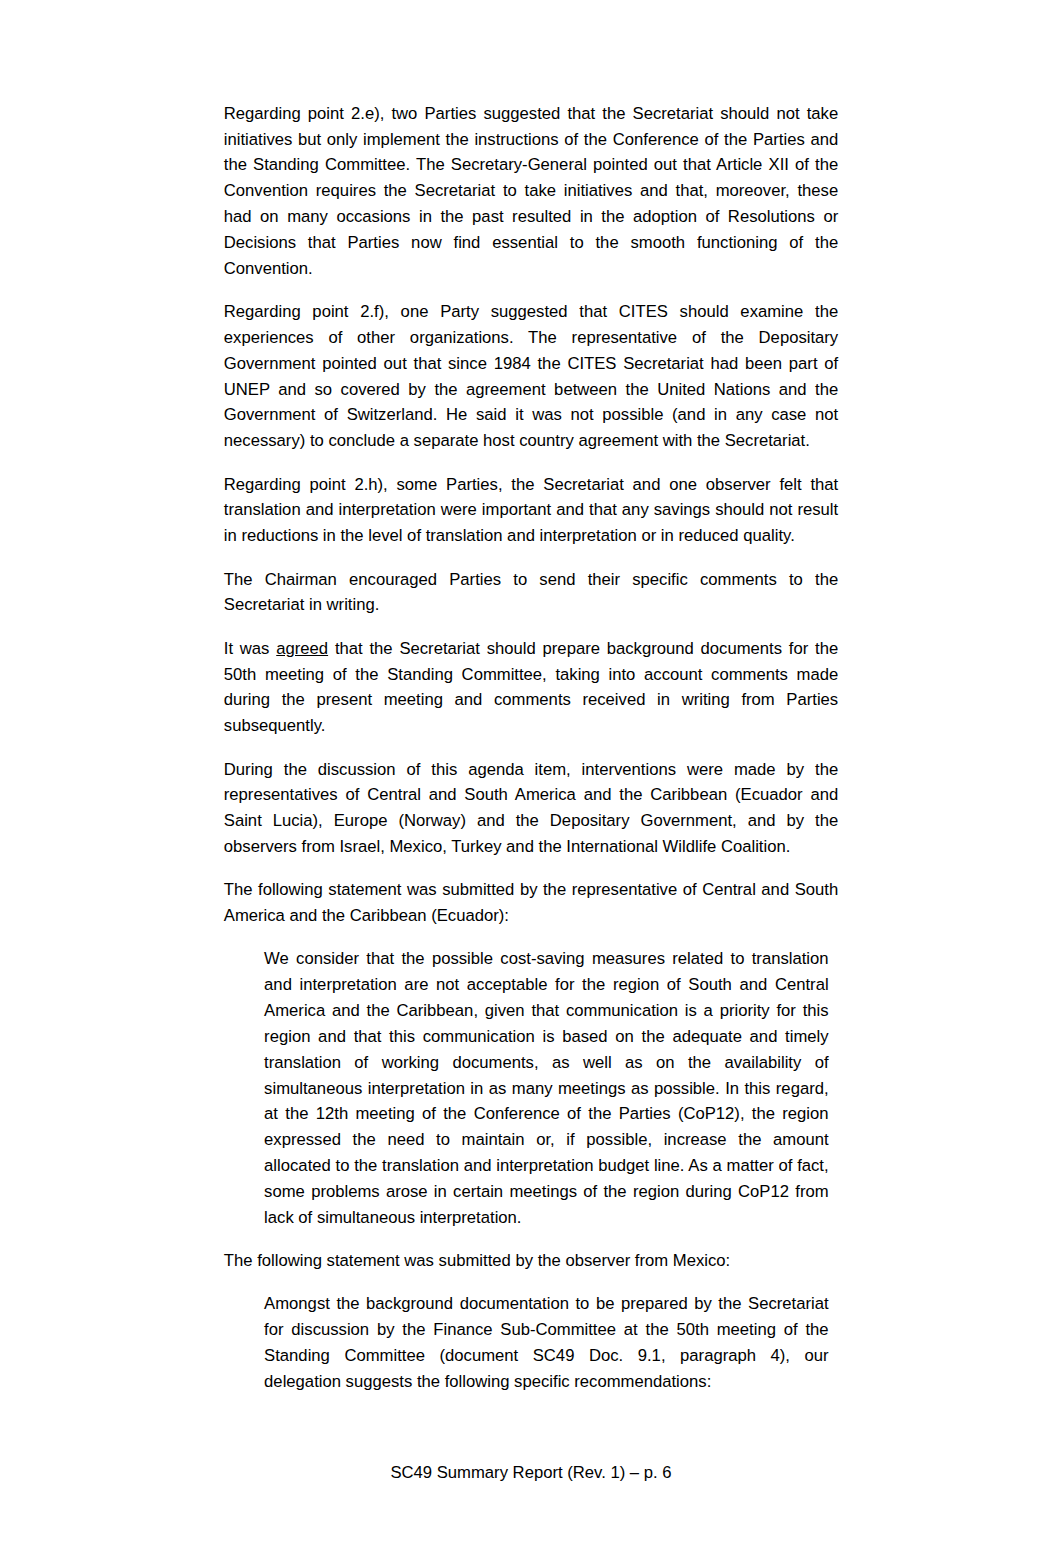Regarding point 2.e), two Parties suggested that the Secretariat should not take initiatives but only implement the instructions of the Conference of the Parties and the Standing Committee. The Secretary-General pointed out that Article XII of the Convention requires the Secretariat to take initiatives and that, moreover, these had on many occasions in the past resulted in the adoption of Resolutions or Decisions that Parties now find essential to the smooth functioning of the Convention.
Regarding point 2.f), one Party suggested that CITES should examine the experiences of other organizations. The representative of the Depositary Government pointed out that since 1984 the CITES Secretariat had been part of UNEP and so covered by the agreement between the United Nations and the Government of Switzerland. He said it was not possible (and in any case not necessary) to conclude a separate host country agreement with the Secretariat.
Regarding point 2.h), some Parties, the Secretariat and one observer felt that translation and interpretation were important and that any savings should not result in reductions in the level of translation and interpretation or in reduced quality.
The Chairman encouraged Parties to send their specific comments to the Secretariat in writing.
It was agreed that the Secretariat should prepare background documents for the 50th meeting of the Standing Committee, taking into account comments made during the present meeting and comments received in writing from Parties subsequently.
During the discussion of this agenda item, interventions were made by the representatives of Central and South America and the Caribbean (Ecuador and Saint Lucia), Europe (Norway) and the Depositary Government, and by the observers from Israel, Mexico, Turkey and the International Wildlife Coalition.
The following statement was submitted by the representative of Central and South America and the Caribbean (Ecuador):
We consider that the possible cost-saving measures related to translation and interpretation are not acceptable for the region of South and Central America and the Caribbean, given that communication is a priority for this region and that this communication is based on the adequate and timely translation of working documents, as well as on the availability of simultaneous interpretation in as many meetings as possible. In this regard, at the 12th meeting of the Conference of the Parties (CoP12), the region expressed the need to maintain or, if possible, increase the amount allocated to the translation and interpretation budget line. As a matter of fact, some problems arose in certain meetings of the region during CoP12 from lack of simultaneous interpretation.
The following statement was submitted by the observer from Mexico:
Amongst the background documentation to be prepared by the Secretariat for discussion by the Finance Sub-Committee at the 50th meeting of the Standing Committee (document SC49 Doc. 9.1, paragraph 4), our delegation suggests the following specific recommendations:
SC49 Summary Report (Rev. 1) – p. 6